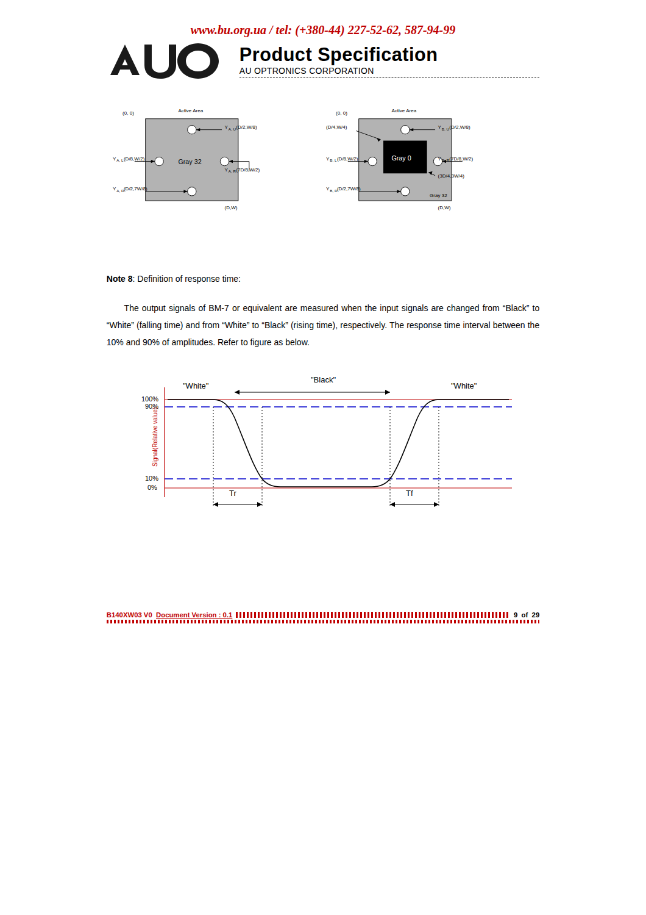www.bu.org.ua / tel: (+380-44) 227-52-62, 587-94-99
Product Specification
AU OPTRONICS CORPORATION
(0, 0) Gray 32 (D,W) Y A, U (D/2,W/8) Y A, L (D/8,W/2) Y A, R (7D/8,W/2) Y A, D (D/2,7W/8) Active Area (0, 0) Gray 0 Gray 32 (D,W) Active Area Y B, U (D/2,W/8) (D/4,W/4) Y B, L (D/8,W/2) Y B, R (7D/8,W/2) (3D/4,3W/4) Y B, D (D/2,7W/8)
Note 8: Definition of response time:
The output signals of BM-7 or equivalent are measured when the input signals are changed from “Black” to “White” (falling time) and from “White” to “Black” (rising time), respectively. The response time interval between the 10% and 90% of amplitudes. Refer to figure as below.
Signal(Relative value) 100% 90% 10% 0% "White" "Black" "White" Tr Tf
B140XW03 V0 Document Version : 0.1
9 of 29